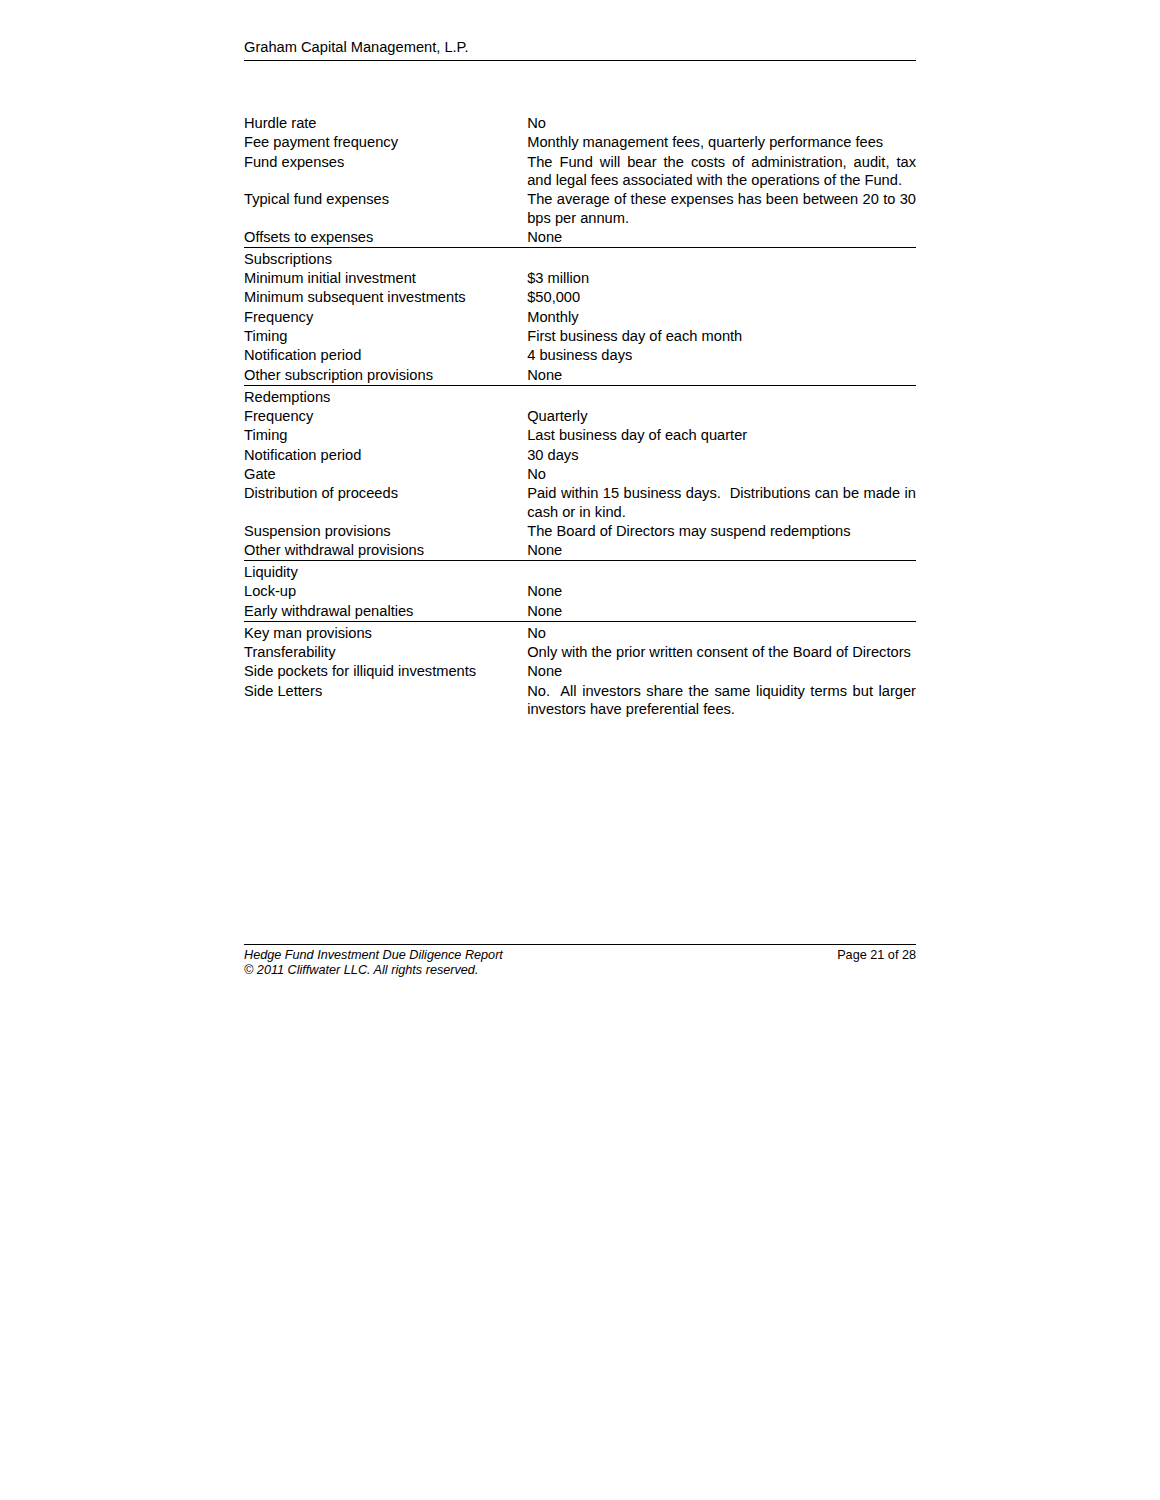Graham Capital Management, L.P.
| Hurdle rate | No |
| Fee payment frequency | Monthly management fees, quarterly performance fees |
| Fund expenses | The Fund will bear the costs of administration, audit, tax and legal fees associated with the operations of the Fund. |
| Typical fund expenses | The average of these expenses has been between 20 to 30 bps per annum. |
| Offsets to expenses | None |
| Subscriptions | |
| Minimum initial investment | $3 million |
| Minimum subsequent investments | $50,000 |
| Frequency | Monthly |
| Timing | First business day of each month |
| Notification period | 4 business days |
| Other subscription provisions | None |
| Redemptions | |
| Frequency | Quarterly |
| Timing | Last business day of each quarter |
| Notification period | 30 days |
| Gate | No |
| Distribution of proceeds | Paid within 15 business days. Distributions can be made in cash or in kind. |
| Suspension provisions | The Board of Directors may suspend redemptions |
| Other withdrawal provisions | None |
| Liquidity | |
| Lock-up | None |
| Early withdrawal penalties | None |
| Key man provisions | No |
| Transferability | Only with the prior written consent of the Board of Directors |
| Side pockets for illiquid investments | None |
| Side Letters | No. All investors share the same liquidity terms but larger investors have preferential fees. |
Hedge Fund Investment Due Diligence Report
© 2011 Cliffwater LLC. All rights reserved.
Page 21 of 28